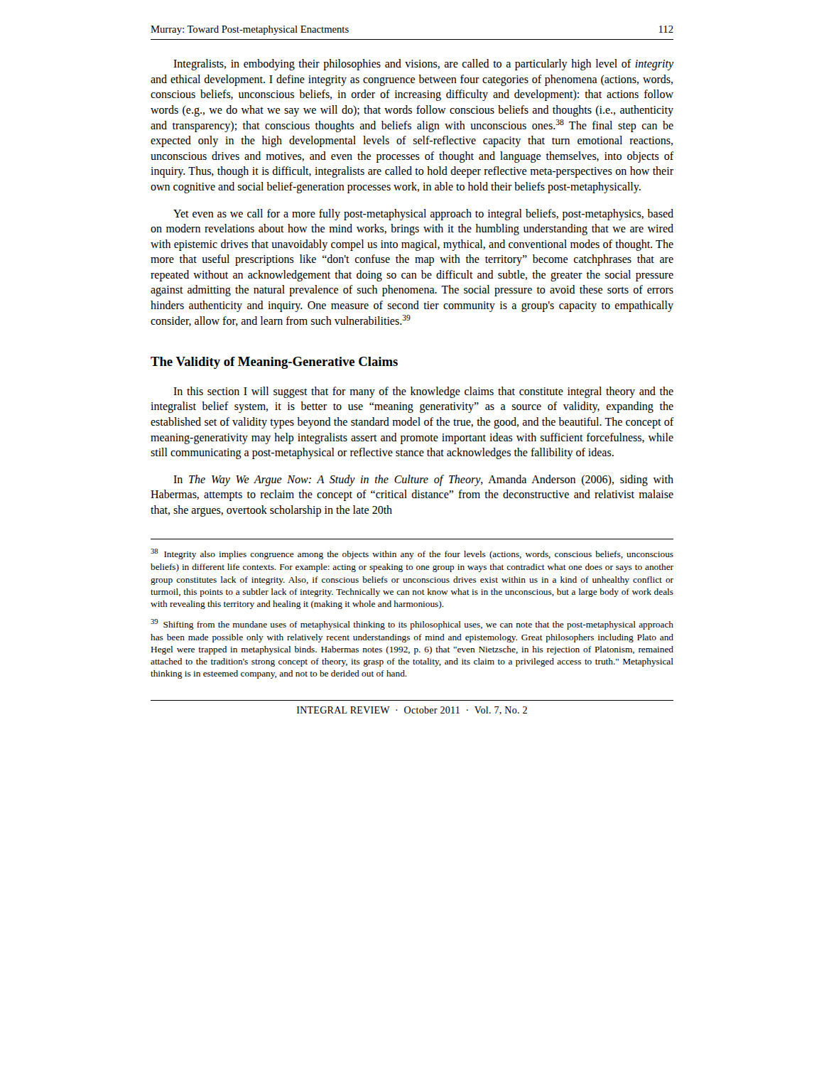Murray: Toward Post-metaphysical Enactments 112
Integralists, in embodying their philosophies and visions, are called to a particularly high level of integrity and ethical development. I define integrity as congruence between four categories of phenomena (actions, words, conscious beliefs, unconscious beliefs, in order of increasing difficulty and development): that actions follow words (e.g., we do what we say we will do); that words follow conscious beliefs and thoughts (i.e., authenticity and transparency); that conscious thoughts and beliefs align with unconscious ones.38 The final step can be expected only in the high developmental levels of self-reflective capacity that turn emotional reactions, unconscious drives and motives, and even the processes of thought and language themselves, into objects of inquiry. Thus, though it is difficult, integralists are called to hold deeper reflective meta-perspectives on how their own cognitive and social belief-generation processes work, in able to hold their beliefs post-metaphysically.
Yet even as we call for a more fully post-metaphysical approach to integral beliefs, post-metaphysics, based on modern revelations about how the mind works, brings with it the humbling understanding that we are wired with epistemic drives that unavoidably compel us into magical, mythical, and conventional modes of thought. The more that useful prescriptions like “don't confuse the map with the territory” become catchphrases that are repeated without an acknowledgement that doing so can be difficult and subtle, the greater the social pressure against admitting the natural prevalence of such phenomena. The social pressure to avoid these sorts of errors hinders authenticity and inquiry. One measure of second tier community is a group's capacity to empathically consider, allow for, and learn from such vulnerabilities.39
The Validity of Meaning-Generative Claims
In this section I will suggest that for many of the knowledge claims that constitute integral theory and the integralist belief system, it is better to use “meaning generativity” as a source of validity, expanding the established set of validity types beyond the standard model of the true, the good, and the beautiful. The concept of meaning-generativity may help integralists assert and promote important ideas with sufficient forcefulness, while still communicating a post-metaphysical or reflective stance that acknowledges the fallibility of ideas.
In The Way We Argue Now: A Study in the Culture of Theory, Amanda Anderson (2006), siding with Habermas, attempts to reclaim the concept of “critical distance” from the deconstructive and relativist malaise that, she argues, overtook scholarship in the late 20th
38 Integrity also implies congruence among the objects within any of the four levels (actions, words, conscious beliefs, unconscious beliefs) in different life contexts. For example: acting or speaking to one group in ways that contradict what one does or says to another group constitutes lack of integrity. Also, if conscious beliefs or unconscious drives exist within us in a kind of unhealthy conflict or turmoil, this points to a subtler lack of integrity. Technically we can not know what is in the unconscious, but a large body of work deals with revealing this territory and healing it (making it whole and harmonious).
39 Shifting from the mundane uses of metaphysical thinking to its philosophical uses, we can note that the post-metaphysical approach has been made possible only with relatively recent understandings of mind and epistemology. Great philosophers including Plato and Hegel were trapped in metaphysical binds. Habermas notes (1992, p. 6) that "even Nietzsche, in his rejection of Platonism, remained attached to the tradition's strong concept of theory, its grasp of the totality, and its claim to a privileged access to truth." Metaphysical thinking is in esteemed company, and not to be derided out of hand.
INTEGRAL REVIEW · October 2011 · Vol. 7, No. 2